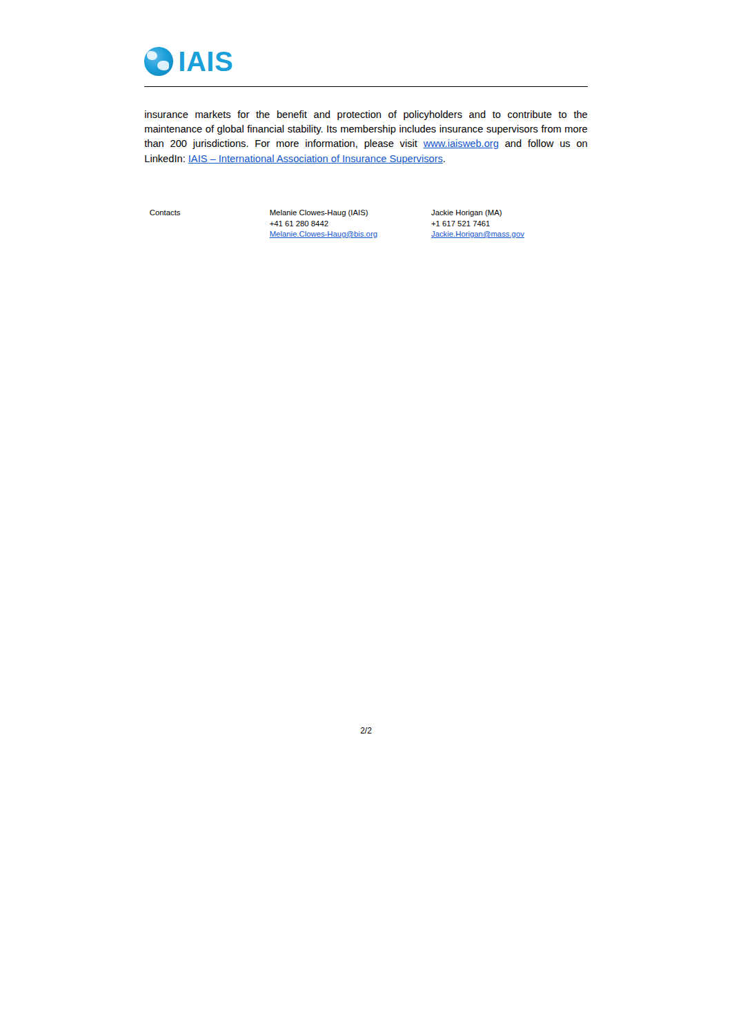IAIS
insurance markets for the benefit and protection of policyholders and to contribute to the maintenance of global financial stability. Its membership includes insurance supervisors from more than 200 jurisdictions. For more information, please visit www.iaisweb.org and follow us on LinkedIn: IAIS – International Association of Insurance Supervisors.
Contacts
Melanie Clowes-Haug (IAIS)
+41 61 280 8442
Melanie.Clowes-Haug@bis.org
Jackie Horigan (MA)
+1 617 521 7461
Jackie.Horigan@mass.gov
2/2